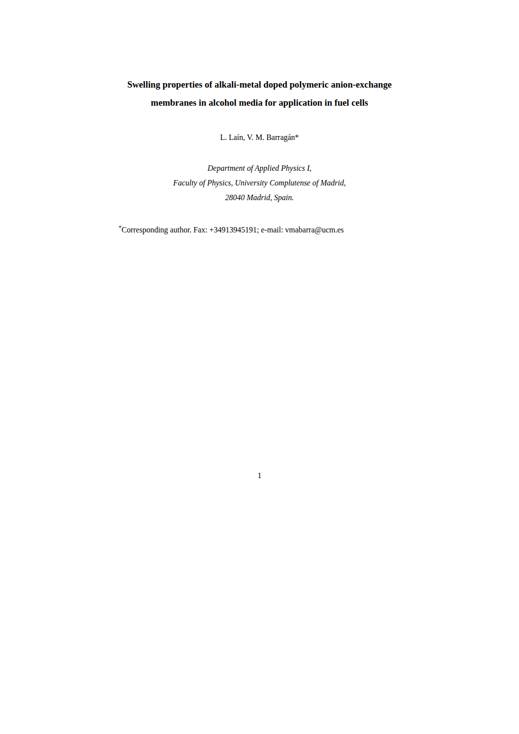Swelling properties of alkali-metal doped polymeric anion-exchange membranes in alcohol media for application in fuel cells
L. Laín, V. M. Barragán*
Department of Applied Physics I,
Faculty of Physics, University Complutense of Madrid,
28040 Madrid, Spain.
*Corresponding author. Fax: +34913945191; e-mail: vmabarra@ucm.es
1